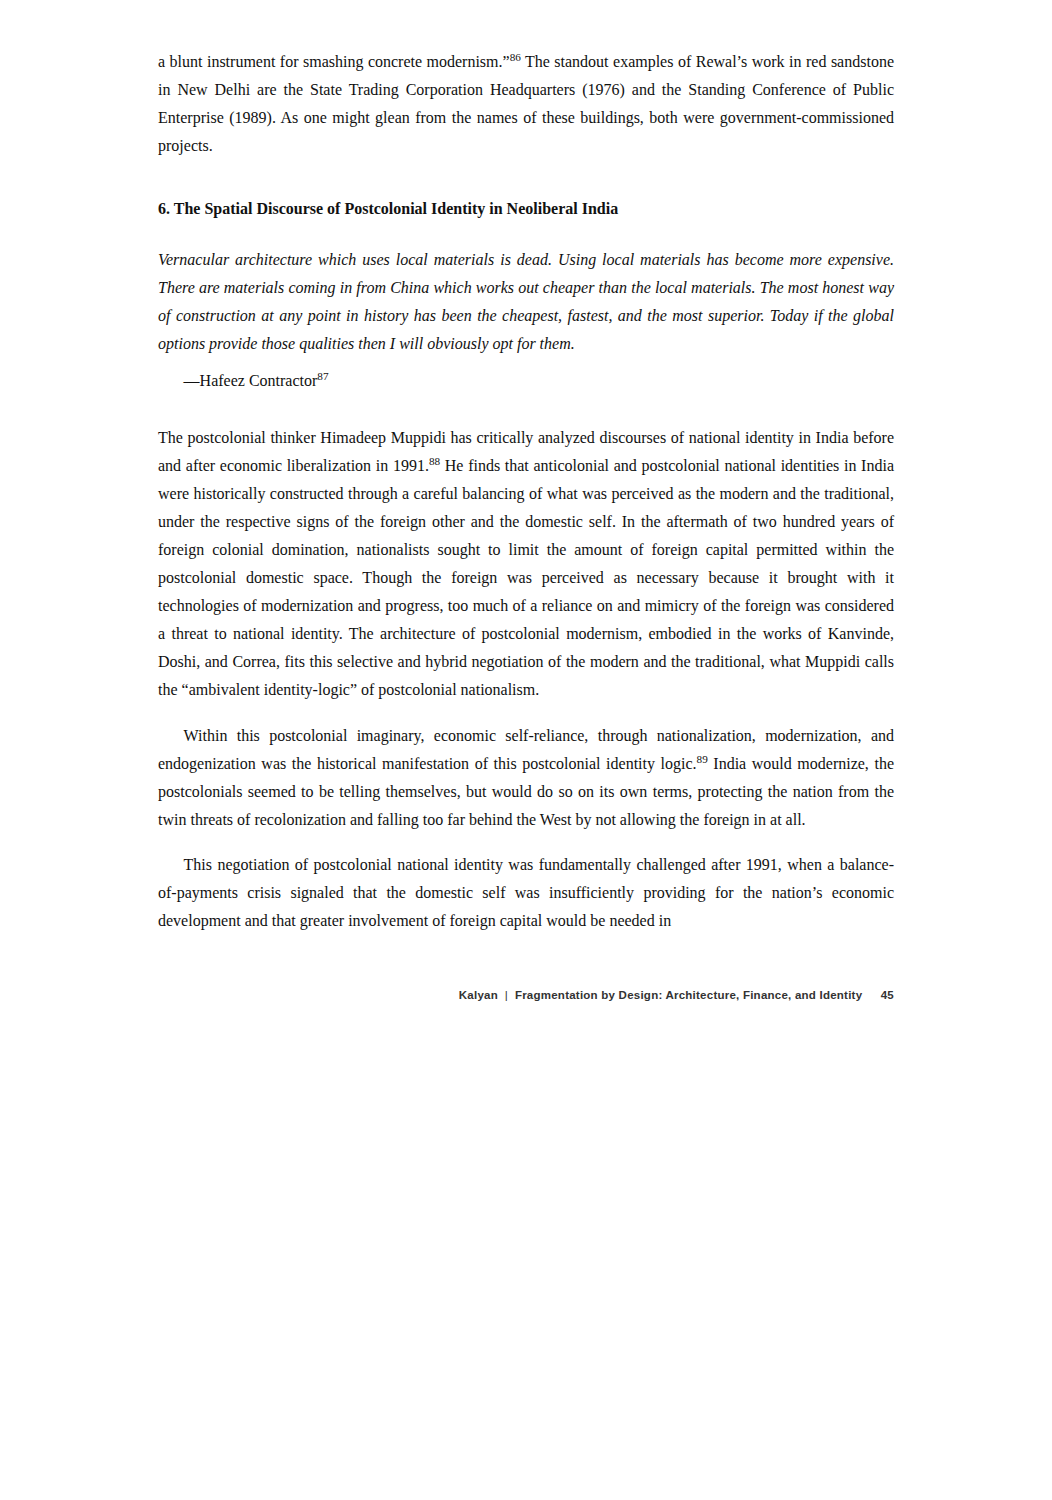a blunt instrument for smashing concrete modernism.”86 The standout examples of Rewal’s work in red sandstone in New Delhi are the State Trading Corporation Headquarters (1976) and the Standing Conference of Public Enterprise (1989). As one might glean from the names of these buildings, both were government-commissioned projects.
6. The Spatial Discourse of Postcolonial Identity in Neoliberal India
Vernacular architecture which uses local materials is dead. Using local materials has become more expensive. There are materials coming in from China which works out cheaper than the local materials. The most honest way of construction at any point in history has been the cheapest, fastest, and the most superior. Today if the global options provide those qualities then I will obviously opt for them.
—Hafeez Contractor87
The postcolonial thinker Himadeep Muppidi has critically analyzed discourses of national identity in India before and after economic liberalization in 1991.88 He finds that anticolonial and postcolonial national identities in India were historically constructed through a careful balancing of what was perceived as the modern and the traditional, under the respective signs of the foreign other and the domestic self. In the aftermath of two hundred years of foreign colonial domination, nationalists sought to limit the amount of foreign capital permitted within the postcolonial domestic space. Though the foreign was perceived as necessary because it brought with it technologies of modernization and progress, too much of a reliance on and mimicry of the foreign was considered a threat to national identity. The architecture of postcolonial modernism, embodied in the works of Kanvinde, Doshi, and Correa, fits this selective and hybrid negotiation of the modern and the traditional, what Muppidi calls the “ambivalent identity-logic” of postcolonial nationalism.
Within this postcolonial imaginary, economic self-reliance, through nationalization, modernization, and endogenization was the historical manifestation of this postcolonial identity logic.89 India would modernize, the postcolonials seemed to be telling themselves, but would do so on its own terms, protecting the nation from the twin threats of recolonization and falling too far behind the West by not allowing the foreign in at all.
This negotiation of postcolonial national identity was fundamentally challenged after 1991, when a balance-of-payments crisis signaled that the domestic self was insufficiently providing for the nation’s economic development and that greater involvement of foreign capital would be needed in
Kalyan | Fragmentation by Design: Architecture, Finance, and Identity 45